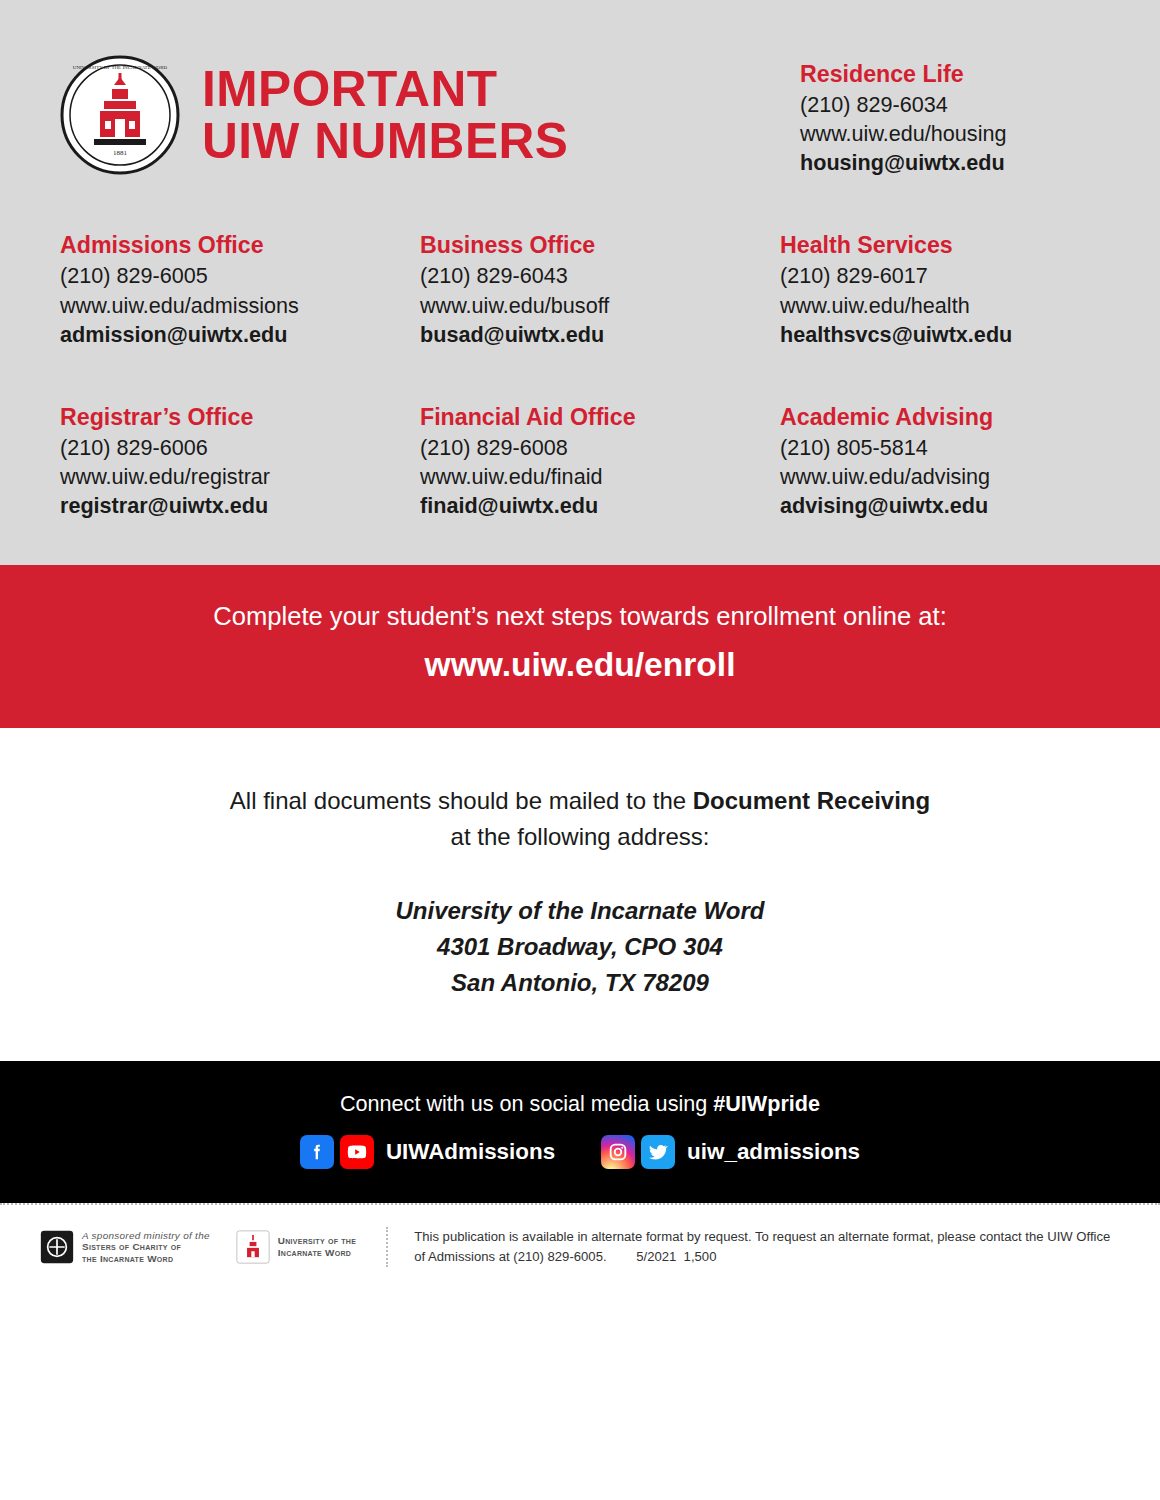1881 UNIVERSITY OF THE INCARNATE WORD
IMPORTANT
UIW NUMBERS
Residence Life
(210) 829-6034
www.uiw.edu/housing
housing@uiwtx.edu
Admissions Office
(210) 829-6005
www.uiw.edu/admissions
admission@uiwtx.edu
Business Office
(210) 829-6043
www.uiw.edu/busoff
busad@uiwtx.edu
Health Services
(210) 829-6017
www.uiw.edu/health
healthsvcs@uiwtx.edu
Registrar’s Office
(210) 829-6006
www.uiw.edu/registrar
registrar@uiwtx.edu
Financial Aid Office
(210) 829-6008
www.uiw.edu/finaid
finaid@uiwtx.edu
Academic Advising
(210) 805-5814
www.uiw.edu/advising
advising@uiwtx.edu
Complete your student’s next steps towards enrollment online at: www.uiw.edu/enroll
All final documents should be mailed to the Document Receiving
at the following address:
University of the Incarnate Word
4301 Broadway, CPO 304
San Antonio, TX 78209
Connect with us on social media using #UIWpride
UIWAdmissions
uiw_admissions
A sponsored ministry of the Sisters of Charity of
the Incarnate Word
University of the
Incarnate Word
This publication is available in alternate format by request. To request an alternate format, please contact the UIW Office of Admissions at (210) 829-6005. 5/2021 1,500